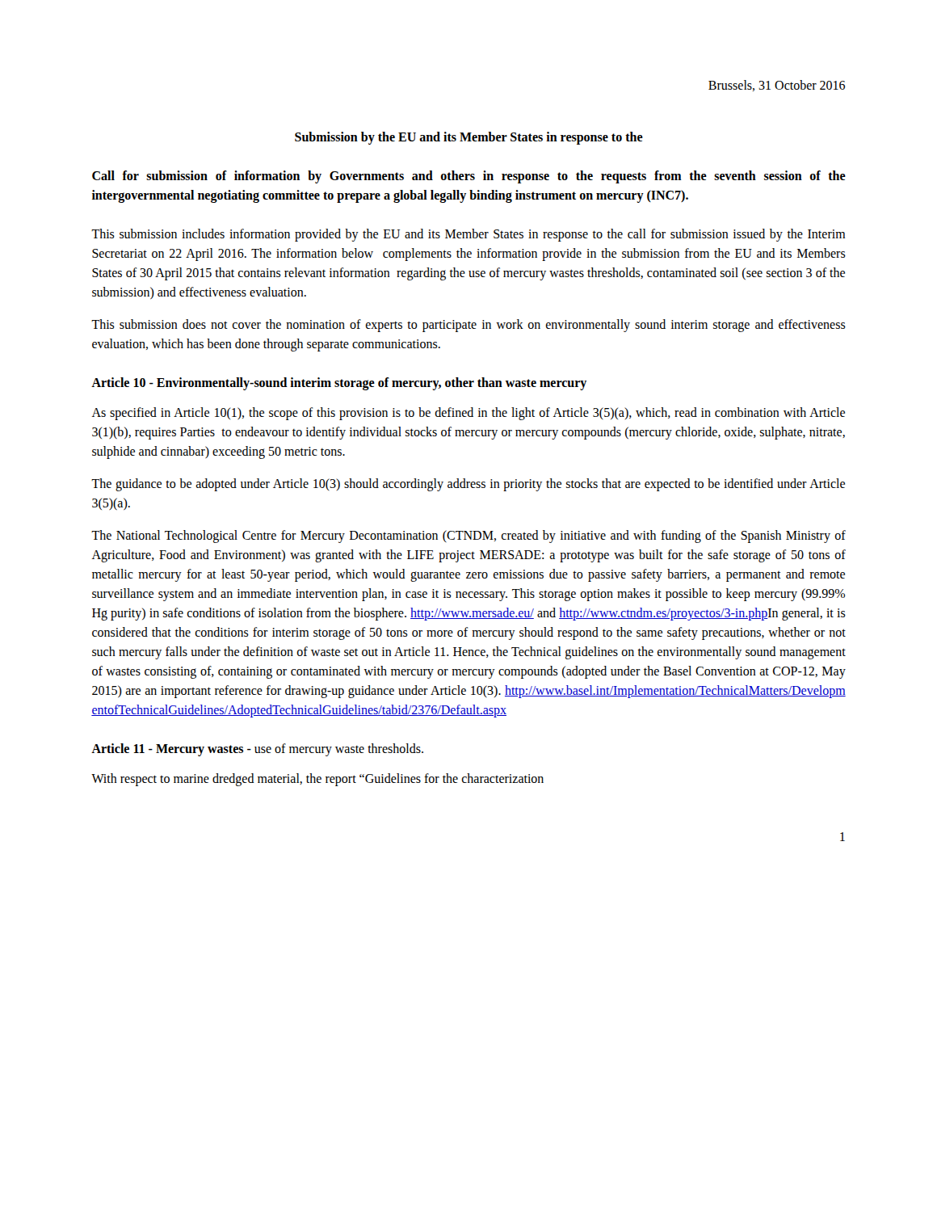Brussels, 31 October 2016
Submission by the EU and its Member States in response to the
Call for submission of information by Governments and others in response to the requests from the seventh session of the intergovernmental negotiating committee to prepare a global legally binding instrument on mercury (INC7).
This submission includes information provided by the EU and its Member States in response to the call for submission issued by the Interim Secretariat on 22 April 2016. The information below complements the information provide in the submission from the EU and its Members States of 30 April 2015 that contains relevant information regarding the use of mercury wastes thresholds, contaminated soil (see section 3 of the submission) and effectiveness evaluation.
This submission does not cover the nomination of experts to participate in work on environmentally sound interim storage and effectiveness evaluation, which has been done through separate communications.
Article 10 - Environmentally-sound interim storage of mercury, other than waste mercury
As specified in Article 10(1), the scope of this provision is to be defined in the light of Article 3(5)(a), which, read in combination with Article 3(1)(b), requires Parties to endeavour to identify individual stocks of mercury or mercury compounds (mercury chloride, oxide, sulphate, nitrate, sulphide and cinnabar) exceeding 50 metric tons.
The guidance to be adopted under Article 10(3) should accordingly address in priority the stocks that are expected to be identified under Article 3(5)(a).
The National Technological Centre for Mercury Decontamination (CTNDM, created by initiative and with funding of the Spanish Ministry of Agriculture, Food and Environment) was granted with the LIFE project MERSADE: a prototype was built for the safe storage of 50 tons of metallic mercury for at least 50-year period, which would guarantee zero emissions due to passive safety barriers, a permanent and remote surveillance system and an immediate intervention plan, in case it is necessary. This storage option makes it possible to keep mercury (99.99% Hg purity) in safe conditions of isolation from the biosphere. http://www.mersade.eu/ and http://www.ctndm.es/proyectos/3-in.php In general, it is considered that the conditions for interim storage of 50 tons or more of mercury should respond to the same safety precautions, whether or not such mercury falls under the definition of waste set out in Article 11. Hence, the Technical guidelines on the environmentally sound management of wastes consisting of, containing or contaminated with mercury or mercury compounds (adopted under the Basel Convention at COP-12, May 2015) are an important reference for drawing-up guidance under Article 10(3). http://www.basel.int/Implementation/TechnicalMatters/DevelopmentofTechnicalGuidelines/AdoptedTechnicalGuidelines/tabid/2376/Default.aspx
Article 11 - Mercury wastes - use of mercury waste thresholds.
With respect to marine dredged material, the report “Guidelines for the characterization
1